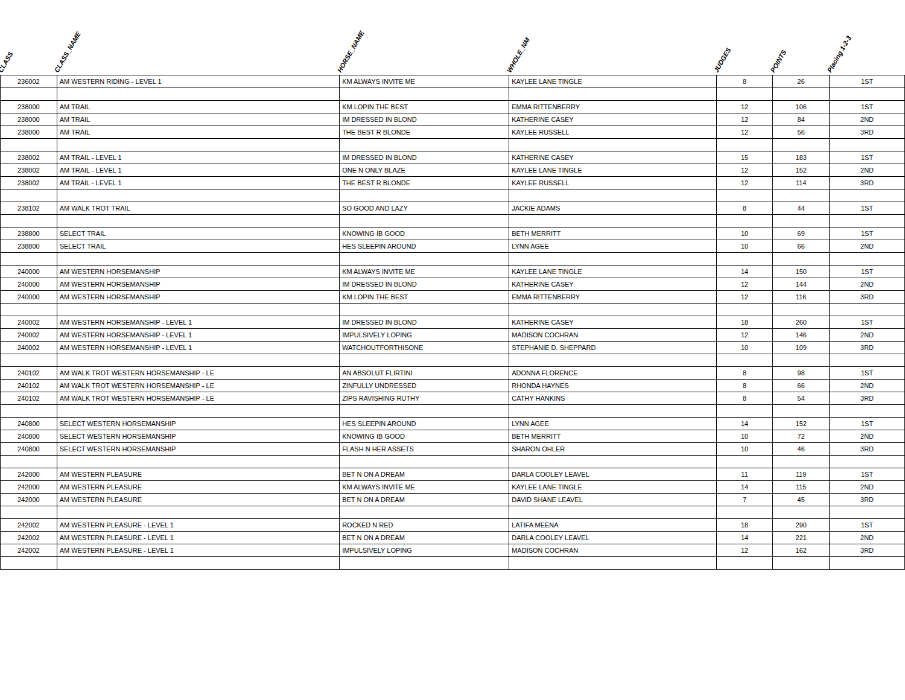| CLASS | CLASS_NAME | HORSE_NAME | WHOLE_NM | JUDGES | POINTS | Placing 1-2-3 |
| --- | --- | --- | --- | --- | --- | --- |
| 236002 | AM WESTERN RIDING - LEVEL 1 | KM ALWAYS INVITE ME | KAYLEE LANE TINGLE | 8 | 26 | 1ST |
| 238000 | AM TRAIL | KM LOPIN THE BEST | EMMA RITTENBERRY | 12 | 106 | 1ST |
| 238000 | AM TRAIL | IM DRESSED IN BLOND | KATHERINE CASEY | 12 | 84 | 2ND |
| 238000 | AM TRAIL | THE BEST R BLONDE | KAYLEE RUSSELL | 12 | 56 | 3RD |
| 238002 | AM TRAIL - LEVEL 1 | IM DRESSED IN BLOND | KATHERINE CASEY | 15 | 183 | 1ST |
| 238002 | AM TRAIL - LEVEL 1 | ONE N ONLY BLAZE | KAYLEE LANE TINGLE | 12 | 152 | 2ND |
| 238002 | AM TRAIL - LEVEL 1 | THE BEST R BLONDE | KAYLEE RUSSELL | 12 | 114 | 3RD |
| 238102 | AM WALK TROT TRAIL | SO GOOD AND LAZY | JACKIE ADAMS | 8 | 44 | 1ST |
| 238800 | SELECT TRAIL | KNOWING IB GOOD | BETH MERRITT | 10 | 69 | 1ST |
| 238800 | SELECT TRAIL | HES SLEEPIN AROUND | LYNN AGEE | 10 | 66 | 2ND |
| 240000 | AM WESTERN HORSEMANSHIP | KM ALWAYS INVITE ME | KAYLEE LANE TINGLE | 14 | 150 | 1ST |
| 240000 | AM WESTERN HORSEMANSHIP | IM DRESSED IN BLOND | KATHERINE CASEY | 12 | 144 | 2ND |
| 240000 | AM WESTERN HORSEMANSHIP | KM LOPIN THE BEST | EMMA RITTENBERRY | 12 | 116 | 3RD |
| 240002 | AM WESTERN HORSEMANSHIP - LEVEL 1 | IM DRESSED IN BLOND | KATHERINE CASEY | 18 | 260 | 1ST |
| 240002 | AM WESTERN HORSEMANSHIP - LEVEL 1 | IMPULSIVELY LOPING | MADISON COCHRAN | 12 | 146 | 2ND |
| 240002 | AM WESTERN HORSEMANSHIP - LEVEL 1 | WATCHOUTFORTHISONE | STEPHANIE D. SHEPPARD | 10 | 109 | 3RD |
| 240102 | AM WALK TROT WESTERN HORSEMANSHIP - LE | AN ABSOLUT FLIRTINI | ADONNA FLORENCE | 8 | 98 | 1ST |
| 240102 | AM WALK TROT WESTERN HORSEMANSHIP - LE | ZINFULLY UNDRESSED | RHONDA HAYNES | 8 | 66 | 2ND |
| 240102 | AM WALK TROT WESTERN HORSEMANSHIP - LE | ZIPS RAVISHING RUTHY | CATHY HANKINS | 8 | 54 | 3RD |
| 240800 | SELECT WESTERN HORSEMANSHIP | HES SLEEPIN AROUND | LYNN AGEE | 14 | 152 | 1ST |
| 240800 | SELECT WESTERN HORSEMANSHIP | KNOWING IB GOOD | BETH MERRITT | 10 | 72 | 2ND |
| 240800 | SELECT WESTERN HORSEMANSHIP | FLASH N HER ASSETS | SHARON OHLER | 10 | 46 | 3RD |
| 242000 | AM WESTERN PLEASURE | BET N ON A DREAM | DARLA COOLEY LEAVEL | 11 | 119 | 1ST |
| 242000 | AM WESTERN PLEASURE | KM ALWAYS INVITE ME | KAYLEE LANE TINGLE | 14 | 115 | 2ND |
| 242000 | AM WESTERN PLEASURE | BET N ON A DREAM | DAVID SHANE LEAVEL | 7 | 45 | 3RD |
| 242002 | AM WESTERN PLEASURE - LEVEL 1 | ROCKED N RED | LATIFA MEENA | 18 | 290 | 1ST |
| 242002 | AM WESTERN PLEASURE - LEVEL 1 | BET N ON A DREAM | DARLA COOLEY LEAVEL | 14 | 221 | 2ND |
| 242002 | AM WESTERN PLEASURE - LEVEL 1 | IMPULSIVELY LOPING | MADISON COCHRAN | 12 | 162 | 3RD |